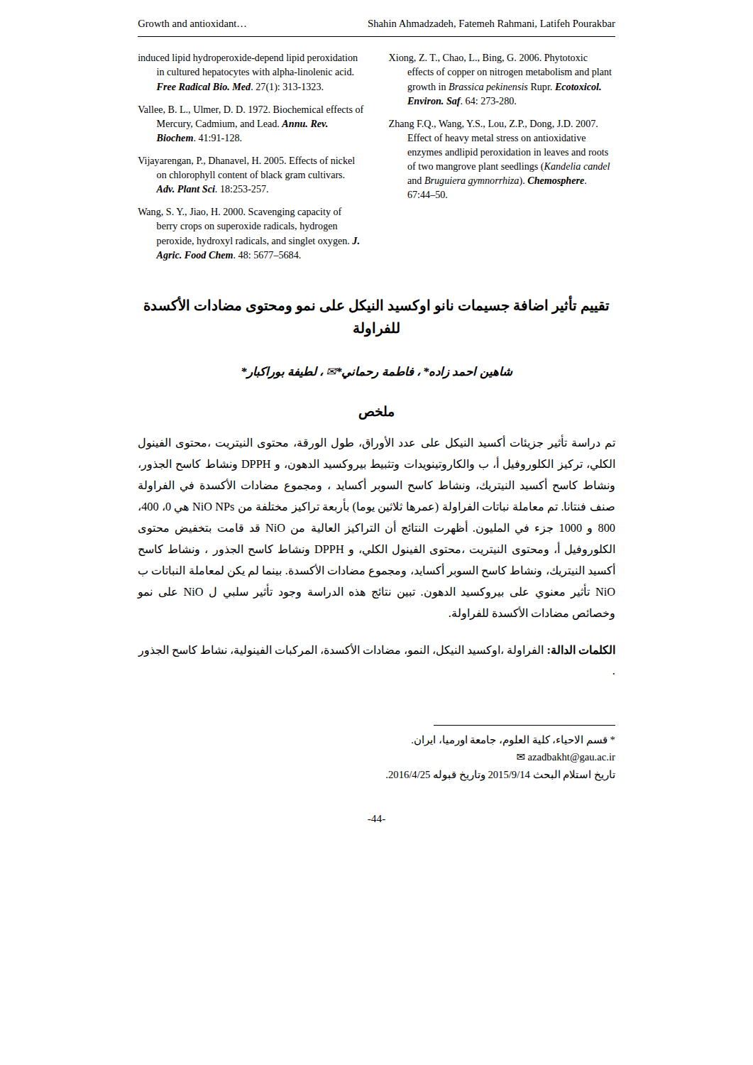Growth and antioxidant…
Shahin Ahmadzadeh, Fatemeh Rahmani, Latifeh Pourakbar
induced lipid hydroperoxide-depend lipid peroxidation in cultured hepatocytes with alpha-linolenic acid. Free Radical Bio. Med. 27(1): 313-1323.
Vallee, B. L., Ulmer, D. D. 1972. Biochemical effects of Mercury, Cadmium, and Lead. Annu. Rev. Biochem. 41:91-128.
Vijayarengan, P., Dhanavel, H. 2005. Effects of nickel on chlorophyll content of black gram cultivars. Adv. Plant Sci. 18:253-257.
Wang, S. Y., Jiao, H. 2000. Scavenging capacity of berry crops on superoxide radicals, hydrogen peroxide, hydroxyl radicals, and singlet oxygen. J. Agric. Food Chem. 48: 5677–5684.
Xiong, Z. T., Chao, L., Bing, G. 2006. Phytotoxic effects of copper on nitrogen metabolism and plant growth in Brassica pekinensis Rupr. Ecotoxicol. Environ. Saf. 64: 273-280.
Zhang F.Q., Wang, Y.S., Lou, Z.P., Dong, J.D. 2007. Effect of heavy metal stress on antioxidative enzymes andlipid peroxidation in leaves and roots of two mangrove plant seedlings (Kandelia candel and Bruguiera gymnorrhiza). Chemosphere. 67:44–50.
تقييم تأثير اضافة جسيمات نانو اوكسيد النيكل على نمو ومحتوى مضادات الأكسدة للفراولة
شاهين احمد زاده* ، فاطمة رحماني*✉ ، لطيفة بوراكبار*
ملخص
تم دراسة تأثير جزيئات أكسيد النيكل على عدد الأوراق، طول الورقة، محتوى النيتريت ،محتوى الفينول الكلي، تركيز الكلوروفيل أ، ب والكاروتينويدات وتثبيط بيروكسيد الدهون، و DPPH ونشاط كاسح الجذور، ونشاط كاسح أكسيد النيتريك، ونشاط كاسح السوبر أكسايد ، ومجموع مضادات الأكسدة في الفراولة صنف فنتانا. تم معاملة نباتات الفراولة (عمرها ثلاثين يوما) بأربعة تراكيز مختلفة من NiO NPs هي 0، 400، 800 و 1000 جزء في المليون. أظهرت النتائج أن التراكيز العالية من NiO قد قامت بتخفيض محتوى الكلوروفيل أ، ومحتوى النيتريت ،محتوى الفينول الكلي، و DPPH ونشاط كاسح الجذور ، ونشاط كاسح أكسيد النيتريك، ونشاط كاسح السوبر أكسايد، ومجموع مضادات الأكسدة. بينما لم يكن لمعاملة النباتات ب NiO تأثير معنوي على بيروكسيد الدهون. تبين نتائج هذه الدراسة وجود تأثير سلبي ل NiO على نمو وخصائص مضادات الأكسدة للفراولة.
الكلمات الدالة: الفراولة ،اوكسيد النيكل، النمو، مضادات الأكسدة، المركبات الفينولية، نشاط كاسح الجذور .
* قسم الاحياء، كلية العلوم، جامعة اورميا، ايران.
✉ azadbakht@gau.ac.ir
تاريخ استلام البحث 2015/9/14 وتاريخ قبوله 2016/4/25.
-44-